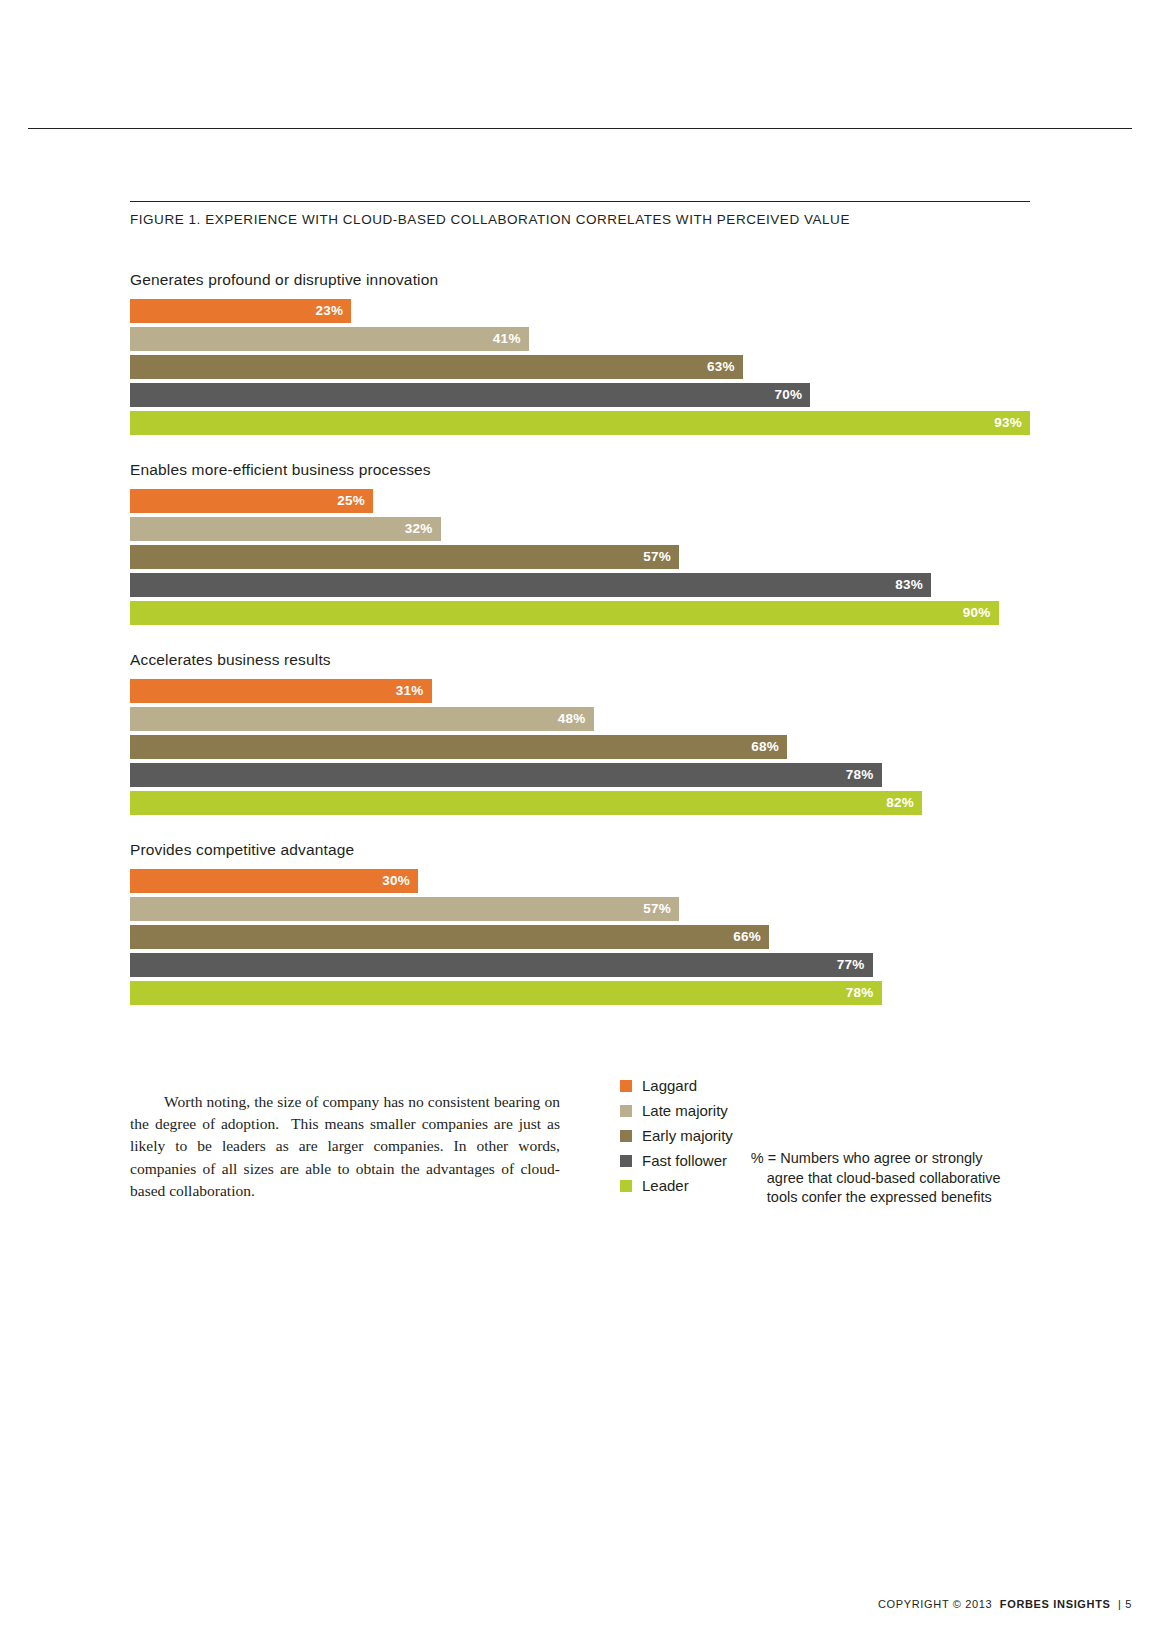Figure 1. Experience with cloud-based collaboration correlates with perceived value
Generates profound or disruptive innovation
23%
41%
63%
70%
93%
Enables more-efficient business processes
25%
32%
57%
83%
90%
Accelerates business results
31%
48%
68%
78%
82%
Provides competitive advantage
30%
57%
66%
77%
78%
Worth noting, the size of company has no consistent bearing on the degree of adoption. This means smaller companies are just as likely to be leaders as are larger companies. In other words, companies of all sizes are able to obtain the advantages of cloud-based collaboration.
Laggard
Late majority
Early majority
Fast follower
Leader
% = Numbers who agree or strongly agree that cloud-based collaborative tools confer the expressed benefits
Copyright © 2013 Forbes Insights | 5